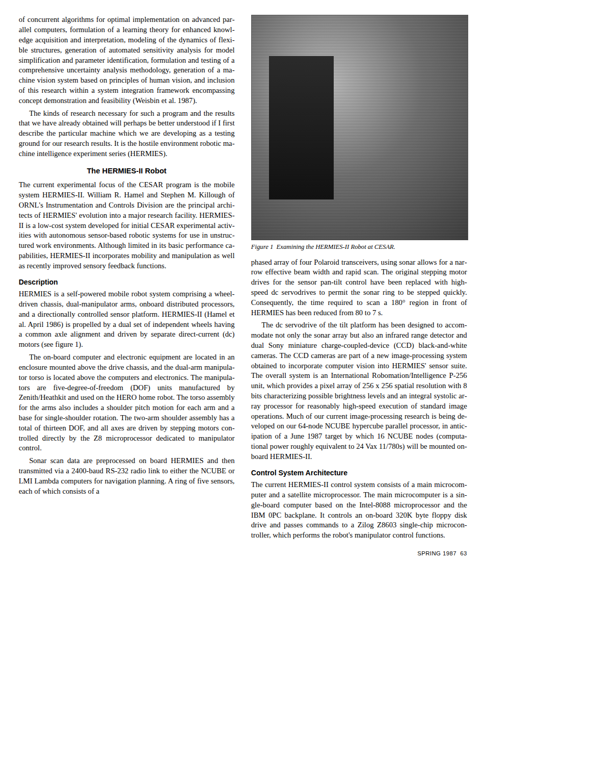of concurrent algorithms for optimal implementation on advanced parallel computers, formulation of a learning theory for enhanced knowledge acquisition and interpretation, modeling of the dynamics of flexible structures, generation of automated sensitivity analysis for model simplification and parameter identification, formulation and testing of a comprehensive uncertainty analysis methodology, generation of a machine vision system based on principles of human vision, and inclusion of this research within a system integration framework encompassing concept demonstration and feasibility (Weisbin et al. 1987).
The kinds of research necessary for such a program and the results that we have already obtained will perhaps be better understood if I first describe the particular machine which we are developing as a testing ground for our research results. It is the hostile environment robotic machine intelligence experiment series (HERMIES).
The HERMIES-II Robot
The current experimental focus of the CESAR program is the mobile system HERMIES-II. William R. Hamel and Stephen M. Killough of ORNL's Instrumentation and Controls Division are the principal architects of HERMIES' evolution into a major research facility. HERMIES-II is a low-cost system developed for initial CESAR experimental activities with autonomous sensor-based robotic systems for use in unstructured work environments. Although limited in its basic performance capabilities, HERMIES-II incorporates mobility and manipulation as well as recently improved sensory feedback functions.
Description
HERMIES is a self-powered mobile robot system comprising a wheel-driven chassis, dual-manipulator arms, onboard distributed processors, and a directionally controlled sensor platform. HERMIES-II (Hamel et al. April 1986) is propelled by a dual set of independent wheels having a common axle alignment and driven by separate direct-current (dc) motors (see figure 1).
The on-board computer and electronic equipment are located in an enclosure mounted above the drive chassis, and the dual-arm manipulator torso is located above the computers and electronics. The manipulators are five-degree-of-freedom (DOF) units manufactured by Zenith/Heathkit and used on the HERO home robot. The torso assembly for the arms also includes a shoulder pitch motion for each arm and a base for single-shoulder rotation. The two-arm shoulder assembly has a total of thirteen DOF, and all axes are driven by stepping motors controlled directly by the Z8 microprocessor dedicated to manipulator control.
Sonar scan data are preprocessed on board HERMIES and then transmitted via a 2400-baud RS-232 radio link to either the NCUBE or LMI Lambda computers for navigation planning. A ring of five sensors, each of which consists of a
Figure 1 Examining the HERMIES-II Robot at CESAR.
phased array of four Polaroid transceivers, using sonar allows for a narrow effective beam width and rapid scan. The original stepping motor drives for the sensor pan-tilt control have been replaced with high-speed dc servodrives to permit the sonar ring to be stepped quickly. Consequently, the time required to scan a 180° region in front of HERMIES has been reduced from 80 to 7 s.
The dc servodrive of the tilt platform has been designed to accommodate not only the sonar array but also an infrared range detector and dual Sony miniature charge-coupled-device (CCD) black-and-white cameras. The CCD cameras are part of a new image-processing system obtained to incorporate computer vision into HERMIES' sensor suite. The overall system is an International Robomation/Intelligence P-256 unit, which provides a pixel array of 256 x 256 spatial resolution with 8 bits characterizing possible brightness levels and an integral systolic array processor for reasonably high-speed execution of standard image operations. Much of our current image-processing research is being developed on our 64-node NCUBE hypercube parallel processor, in anticipation of a June 1987 target by which 16 NCUBE nodes (computational power roughly equivalent to 24 Vax 11/780s) will be mounted on-board HERMIES-II.
Control System Architecture
The current HERMIES-II control system consists of a main microcomputer and a satellite microprocessor. The main microcomputer is a single-board computer based on the Intel-8088 microprocessor and the IBM 0PC backplane. It controls an on-board 320K byte floppy disk drive and passes commands to a Zilog Z8603 single-chip microcontroller, which performs the robot's manipulator control functions.
SPRING 1987 63